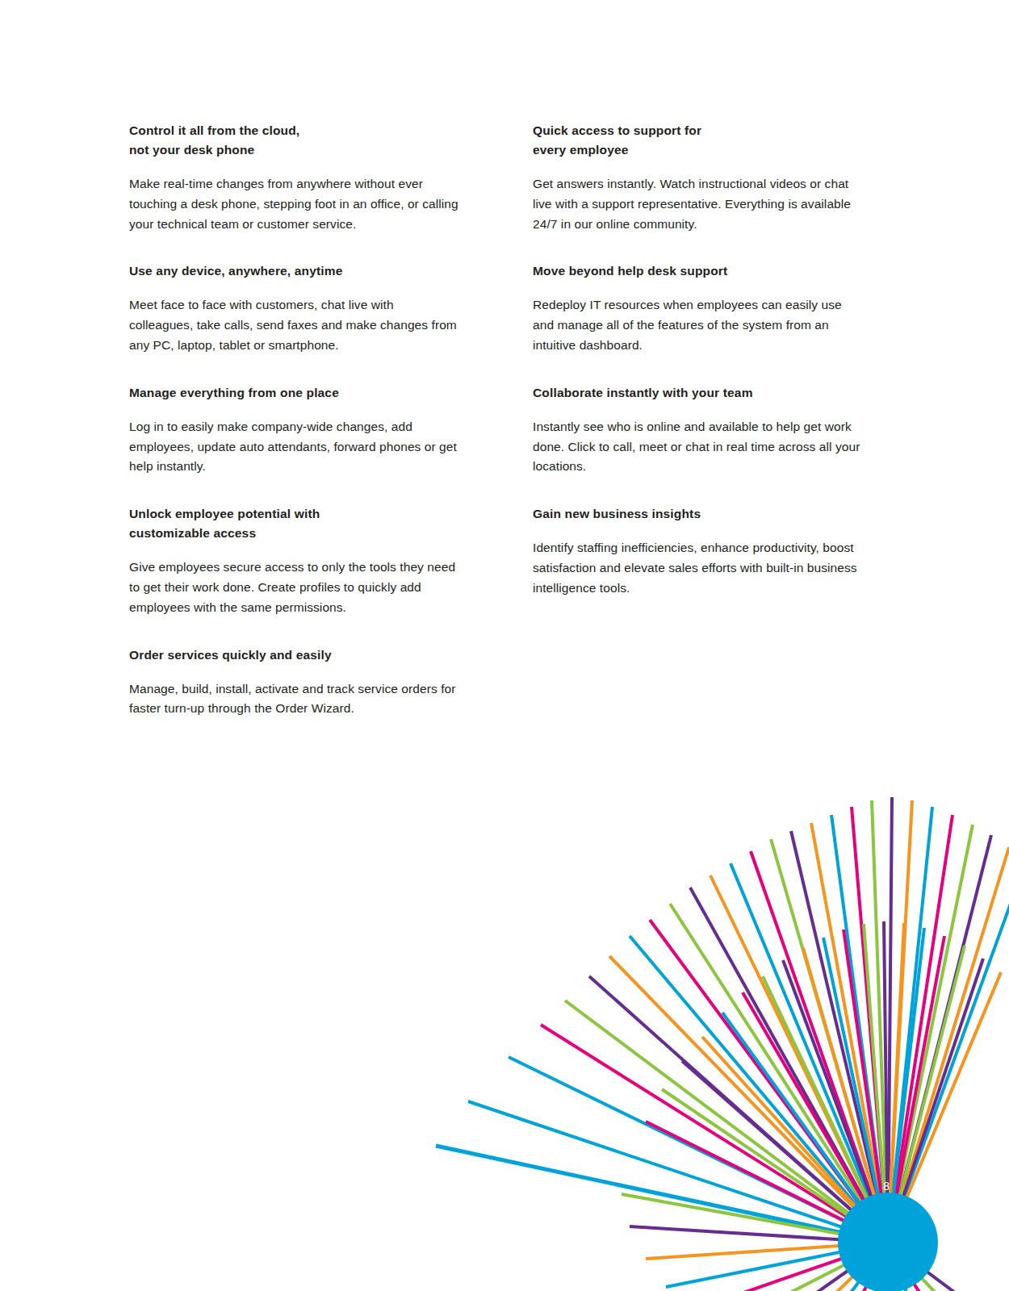Control it all from the cloud,
not your desk phone
Make real-time changes from anywhere without ever touching a desk phone, stepping foot in an office, or calling your technical team or customer service.
Use any device, anywhere, anytime
Meet face to face with customers, chat live with colleagues, take calls, send faxes and make changes from any PC, laptop, tablet or smartphone.
Manage everything from one place
Log in to easily make company-wide changes, add employees, update auto attendants, forward phones or get help instantly.
Unlock employee potential with
customizable access
Give employees secure access to only the tools they need to get their work done. Create profiles to quickly add employees with the same permissions.
Order services quickly and easily
Manage, build, install, activate and track service orders for faster turn-up through the Order Wizard.
Quick access to support for
every employee
Get answers instantly. Watch instructional videos or chat live with a support representative. Everything is available 24/7 in our online community.
Move beyond help desk support
Redeploy IT resources when employees can easily use and manage all of the features of the system from an intuitive dashboard.
Collaborate instantly with your team
Instantly see who is online and available to help get work done. Click to call, meet or chat in real time across all your locations.
Gain new business insights
Identify staffing inefficiencies, enhance productivity, boost satisfaction and elevate sales efforts with built-in business intelligence tools.
8